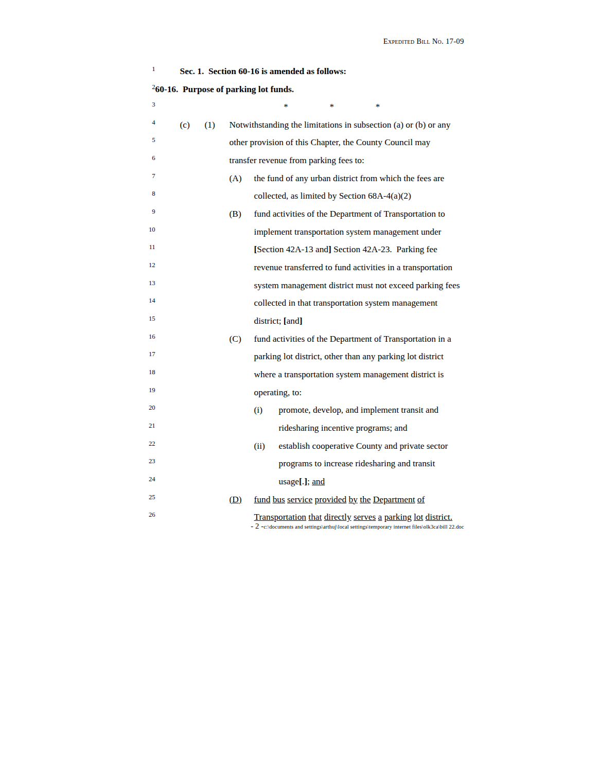Expedited Bill No. 17-09
| 1 | Sec. 1. Section 60-16 is amended as follows: |
| 2 | 60-16. Purpose of parking lot funds. |
| 3 | * * * |
| 4 | (c) (1) Notwithstanding the limitations in subsection (a) or (b) or any |
| 5 | other provision of this Chapter, the County Council may |
| 6 | transfer revenue from parking fees to: |
| 7 | (A) the fund of any urban district from which the fees are |
| 8 | collected, as limited by Section 68A-4(a)(2) |
| 9 | (B) fund activities of the Department of Transportation to |
| 10 | implement transportation system management under |
| 11 | [ Section 42A-13 and ] Section 42A-23. Parking fee |
| 12 | revenue transferred to fund activities in a transportation |
| 13 | system management district must not exceed parking fees |
| 14 | collected in that transportation system management |
| 15 | district; [ and ] |
| 16 | (C) fund activities of the Department of Transportation in a |
| 17 | parking lot district, other than any parking lot district |
| 18 | where a transportation system management district is |
| 19 | operating, to: |
| 20 | (i) promote, develop, and implement transit and |
| 21 | ridesharing incentive programs; and |
| 22 | (ii) establish cooperative County and private sector |
| 23 | programs to increase ridesharing and transit |
| 24 | usage [ . ] ; and |
| 25 | (D) fund bus service provided by the Department of |
| 26 | Transportation that directly serves a parking lot district. |
- 2 -c:\documents and settings\arthuj\local settings\temporary internet files\olk3ca\bill 22.doc